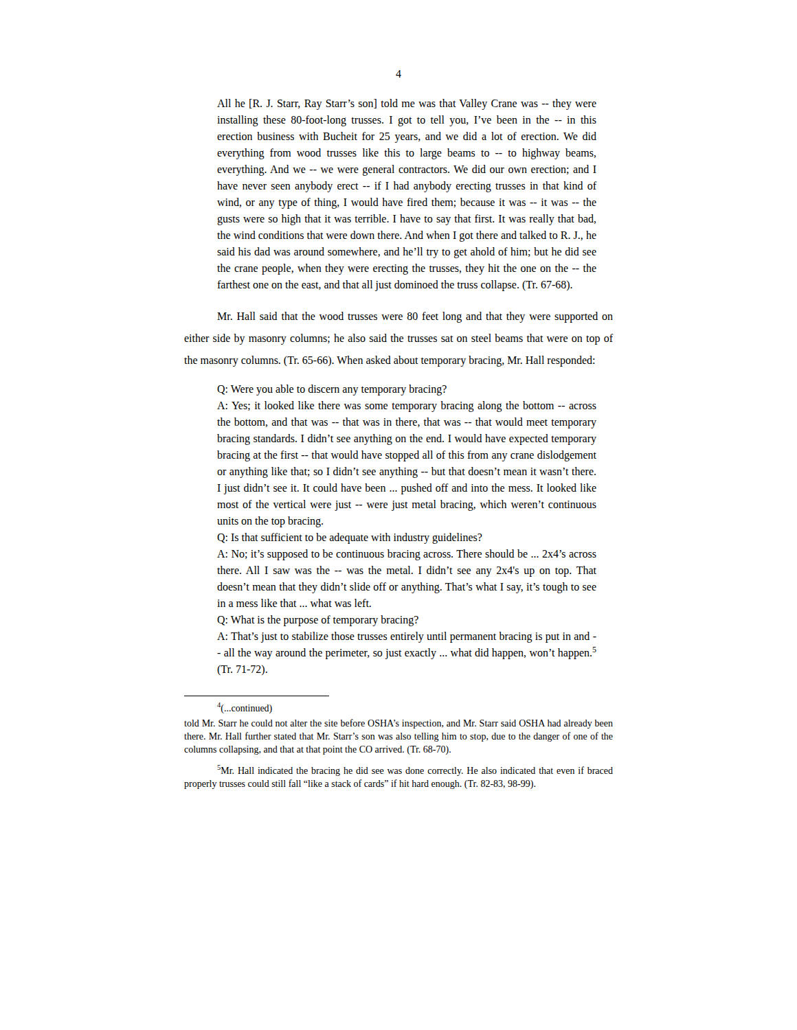4
All he [R. J. Starr, Ray Starr’s son] told me was that Valley Crane was -- they were installing these 80-foot-long trusses. I got to tell you, I’ve been in the -- in this erection business with Bucheit for 25 years, and we did a lot of erection. We did everything from wood trusses like this to large beams to -- to highway beams, everything. And we -- we were general contractors. We did our own erection; and I have never seen anybody erect -- if I had anybody erecting trusses in that kind of wind, or any type of thing, I would have fired them; because it was -- it was -- the gusts were so high that it was terrible. I have to say that first. It was really that bad, the wind conditions that were down there. And when I got there and talked to R. J., he said his dad was around somewhere, and he’ll try to get ahold of him; but he did see the crane people, when they were erecting the trusses, they hit the one on the -- the farthest one on the east, and that all just dominoed the truss collapse. (Tr. 67-68).
Mr. Hall said that the wood trusses were 80 feet long and that they were supported on either side by masonry columns; he also said the trusses sat on steel beams that were on top of the masonry columns. (Tr. 65-66). When asked about temporary bracing, Mr. Hall responded:
Q: Were you able to discern any temporary bracing?
A: Yes; it looked like there was some temporary bracing along the bottom -- across the bottom, and that was -- that was in there, that was -- that would meet temporary bracing standards. I didn’t see anything on the end. I would have expected temporary bracing at the first -- that would have stopped all of this from any crane dislodgement or anything like that; so I didn’t see anything -- but that doesn’t mean it wasn’t there. I just didn’t see it. It could have been ... pushed off and into the mess. It looked like most of the vertical were just -- were just metal bracing, which weren’t continuous units on the top bracing.
Q: Is that sufficient to be adequate with industry guidelines?
A: No; it’s supposed to be continuous bracing across. There should be ... 2x4’s across there. All I saw was the -- was the metal. I didn’t see any 2x4's up on top. That doesn’t mean that they didn’t slide off or anything. That’s what I say, it’s tough to see in a mess like that ... what was left.
Q: What is the purpose of temporary bracing?
A: That’s just to stabilize those trusses entirely until permanent bracing is put in and -- all the way around the perimeter, so just exactly ... what did happen, won’t happen.5 (Tr. 71-72).
4(...continued)
told Mr. Starr he could not alter the site before OSHA’s inspection, and Mr. Starr said OSHA had already been there. Mr. Hall further stated that Mr. Starr’s son was also telling him to stop, due to the danger of one of the columns collapsing, and that at that point the CO arrived. (Tr. 68-70).
5Mr. Hall indicated the bracing he did see was done correctly. He also indicated that even if braced properly trusses could still fall “like a stack of cards” if hit hard enough. (Tr. 82-83, 98-99).